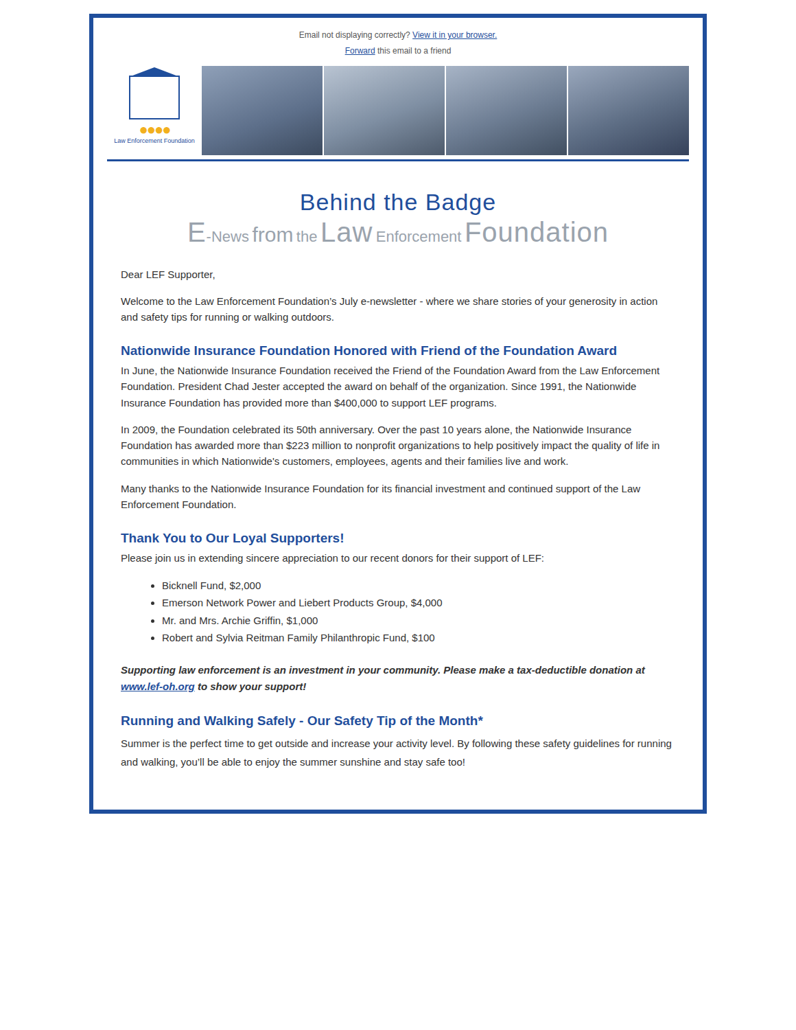Email not displaying correctly? View it in your browser.
Forward this email to a friend
●●●●
Law Enforcement Foundation
Behind the Badge
E-News from the Law Enforcement Foundation
Dear LEF Supporter,
Welcome to the Law Enforcement Foundation’s July e-newsletter - where we share stories of your generosity in action and safety tips for running or walking outdoors.
Nationwide Insurance Foundation Honored with Friend of the Foundation Award
In June, the Nationwide Insurance Foundation received the Friend of the Foundation Award from the Law Enforcement Foundation. President Chad Jester accepted the award on behalf of the organization. Since 1991, the Nationwide Insurance Foundation has provided more than $400,000 to support LEF programs.
In 2009, the Foundation celebrated its 50th anniversary. Over the past 10 years alone, the Nationwide Insurance Foundation has awarded more than $223 million to nonprofit organizations to help positively impact the quality of life in communities in which Nationwide's customers, employees, agents and their families live and work.
Many thanks to the Nationwide Insurance Foundation for its financial investment and continued support of the Law Enforcement Foundation.
Thank You to Our Loyal Supporters!
Please join us in extending sincere appreciation to our recent donors for their support of LEF:
Bicknell Fund, $2,000
Emerson Network Power and Liebert Products Group, $4,000
Mr. and Mrs. Archie Griffin, $1,000
Robert and Sylvia Reitman Family Philanthropic Fund, $100
Supporting law enforcement is an investment in your community. Please make a tax-deductible donation at www.lef-oh.org to show your support!
Running and Walking Safely - Our Safety Tip of the Month*
Summer is the perfect time to get outside and increase your activity level. By following these safety guidelines for running and walking, you’ll be able to enjoy the summer sunshine and stay safe too!